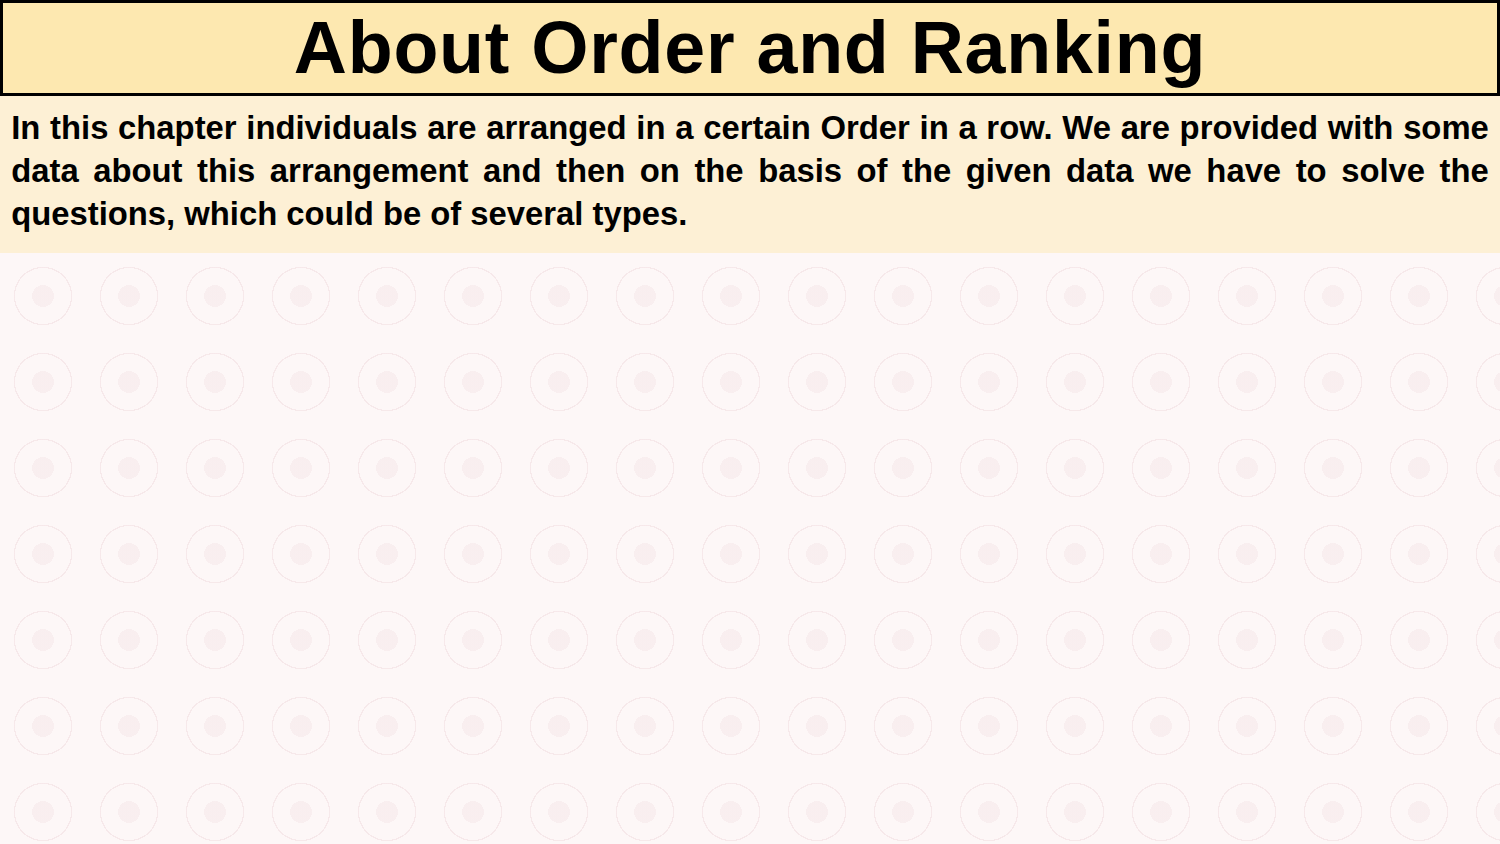About Order and Ranking
In this chapter individuals are arranged in a certain Order in a row. We are provided with some data about this arrangement and then on the basis of the given data we have to solve the questions, which could be of several types.